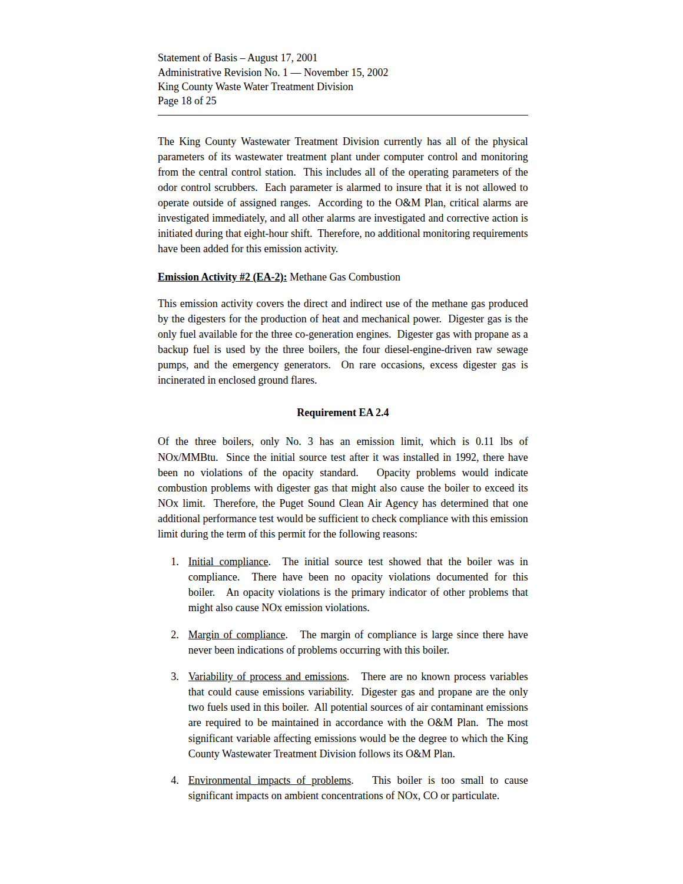Statement of Basis – August 17, 2001
Administrative Revision No. 1 — November 15, 2002
King County Waste Water Treatment Division
Page 18 of 25
The King County Wastewater Treatment Division currently has all of the physical parameters of its wastewater treatment plant under computer control and monitoring from the central control station. This includes all of the operating parameters of the odor control scrubbers. Each parameter is alarmed to insure that it is not allowed to operate outside of assigned ranges. According to the O&M Plan, critical alarms are investigated immediately, and all other alarms are investigated and corrective action is initiated during that eight-hour shift. Therefore, no additional monitoring requirements have been added for this emission activity.
Emission Activity #2 (EA-2): Methane Gas Combustion
This emission activity covers the direct and indirect use of the methane gas produced by the digesters for the production of heat and mechanical power. Digester gas is the only fuel available for the three co-generation engines. Digester gas with propane as a backup fuel is used by the three boilers, the four diesel-engine-driven raw sewage pumps, and the emergency generators. On rare occasions, excess digester gas is incinerated in enclosed ground flares.
Requirement EA 2.4
Of the three boilers, only No. 3 has an emission limit, which is 0.11 lbs of NOx/MMBtu. Since the initial source test after it was installed in 1992, there have been no violations of the opacity standard. Opacity problems would indicate combustion problems with digester gas that might also cause the boiler to exceed its NOx limit. Therefore, the Puget Sound Clean Air Agency has determined that one additional performance test would be sufficient to check compliance with this emission limit during the term of this permit for the following reasons:
Initial compliance. The initial source test showed that the boiler was in compliance. There have been no opacity violations documented for this boiler. An opacity violations is the primary indicator of other problems that might also cause NOx emission violations.
Margin of compliance. The margin of compliance is large since there have never been indications of problems occurring with this boiler.
Variability of process and emissions. There are no known process variables that could cause emissions variability. Digester gas and propane are the only two fuels used in this boiler. All potential sources of air contaminant emissions are required to be maintained in accordance with the O&M Plan. The most significant variable affecting emissions would be the degree to which the King County Wastewater Treatment Division follows its O&M Plan.
Environmental impacts of problems. This boiler is too small to cause significant impacts on ambient concentrations of NOx, CO or particulate.